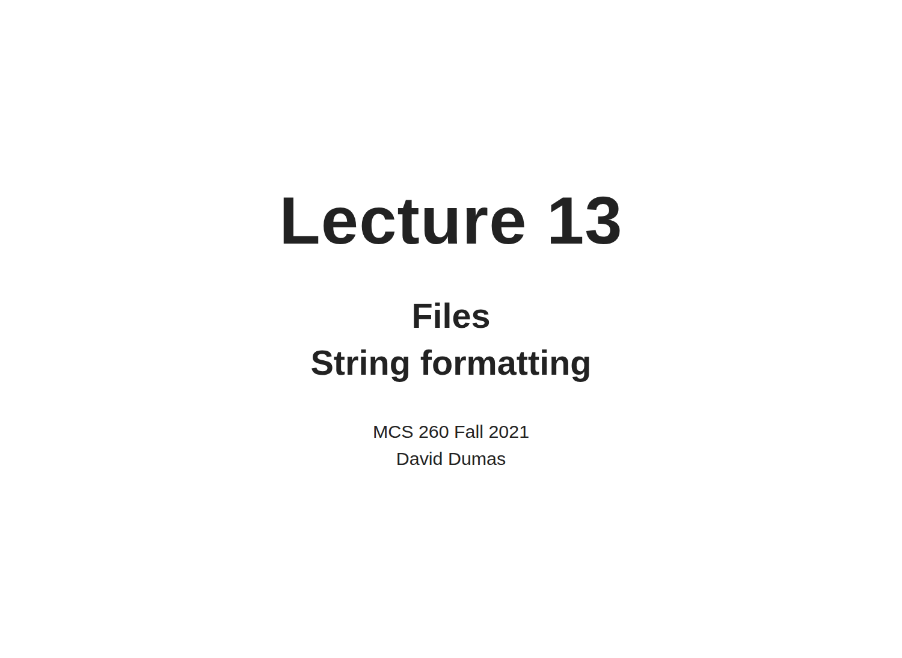Lecture 13
Files String formatting
MCS 260 Fall 2021 David Dumas